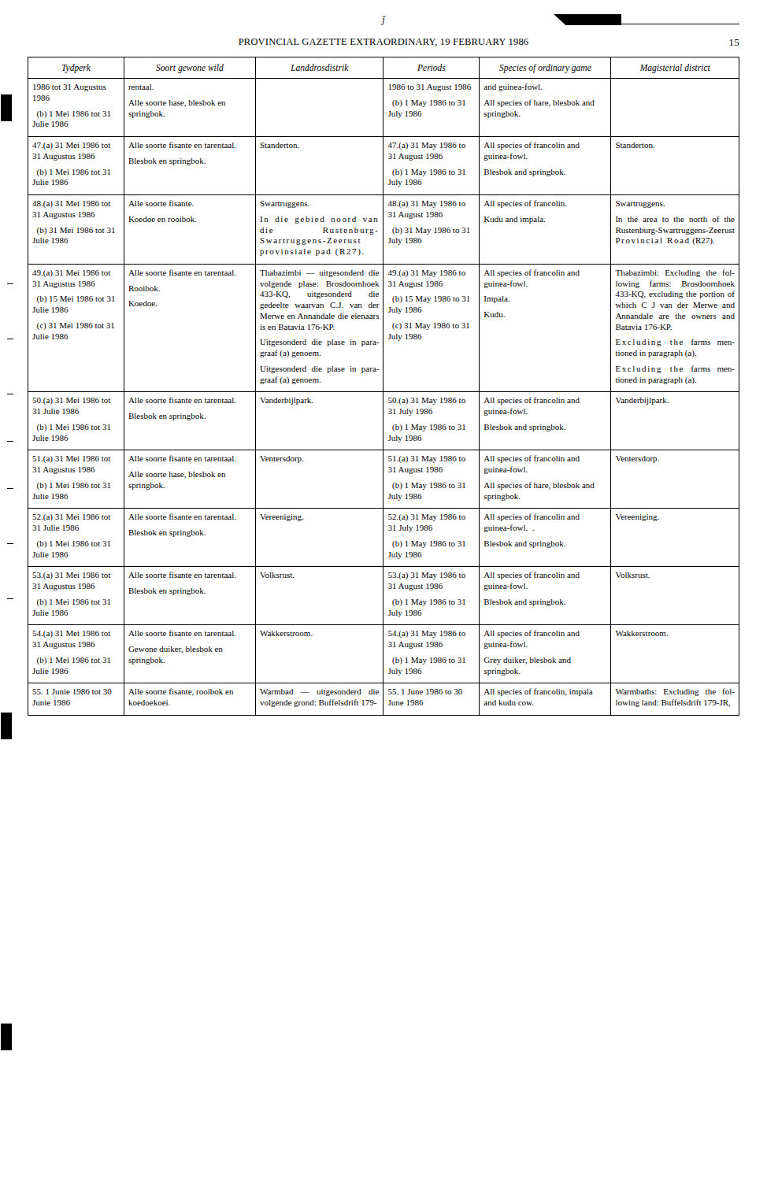ǰ
PROVINCIAL GAZETTE EXTRAORDINARY, 19 FEBRUARY 1986 15
| Tydperk | Soort gewone wild | Landdrosdistrik | Periods | Species of ordinary game | Magisterial district |
| --- | --- | --- | --- | --- | --- |
| 1986 tot 31 Augustus 1986 (b) 1 Mei 1986 tot 31 Julie 1986 | rentaal. Alle soorte hase, blesbok en springbok. | | 1986 to 31 August 1986 (b) 1 May 1986 to 31 July 1986 | and guinea-fowl. All species of hare, blesbok and springbok. | |
| 47.(a) 31 Mei 1986 tot 31 Augustus 1986 (b) 1 Mei 1986 tot 31 Julie 1986 | Alle soorte fisante en tarentaal. Blesbok en springbok. | Standerton. | 47.(a) 31 May 1986 to 31 August 1986 (b) 1 May 1986 to 31 July 1986 | All species of francolin and guinea-fowl. Blesbok and springbok. | Standerton. |
| 48.(a) 31 Mei 1986 tot 31 Augustus 1986 (b) 31 Mei 1986 tot 31 Julie 1986 | Alle soorte fisante. Koedoe en rooibok. | Swartruggens. In die gebied noord van die Rustenburg-Swartruggens-Zeerust provinsiale pad (R27). | 48.(a) 31 May 1986 to 31 August 1986 (b) 31 May 1986 to 31 July 1986 | All species of francolin. Kudu and impala. | Swartruggens. In the area to the north of the Rustenburg-Swartruggens-Zeerust Provincial Road (R27). |
| 49.(a) 31 Mei 1986 tot 31 Augustus 1986 (b) 15 Mei 1986 tot 31 Julie 1986 (c) 31 Mei 1986 tot 31 Julie 1986 | Alle soorte fisante en tarentaal. Rooibok. Koedoe. | Thabazimbi — uitgesonderd die volgende plase: Brosdoornhoek 433-KQ, uitgesonderd die gedeelte waarvan C.J. van der Merwe en Annandale die eienaars is en Batavia 176-KP. Uitgesonderd die plase in paragraaf (a) genoem. Uitgesonderd die plase in paragraaf (a) genoem. | 49.(a) 31 May 1986 to 31 August 1986 (b) 15 May 1986 to 31 July 1986 (c) 31 May 1986 to 31 July 1986 | All species of francolin and guinea-fowl. Impala. Kudu. | Thabazimbi: Excluding the following farms: Brosdoornhoek 433-KQ, excluding the portion of which C J van der Merwe and Annandale are the owners and Batavia 176-KP. Excluding the farms mentioned in paragraph (a). Excluding the farms mentioned in paragraph (a). |
| 50.(a) 31 Mei 1986 tot 31 Julie 1986 (b) 1 Mei 1986 tot 31 Julie 1986 | Alle soorte fisante en tarentaal. Blesbok en springbok. | Vanderbijlpark. | 50.(a) 31 May 1986 to 31 July 1986 (b) 1 May 1986 to 31 July 1986 | All species of francolin and guinea-fowl. Blesbok and springbok. | Vanderbijlpark. |
| 51.(a) 31 Mei 1986 tot 31 Augustus 1986 (b) 1 Mei 1986 tot 31 Julie 1986 | Alle soorte fisante en tarentaal. Alle soorte hase, blesbok en springbok. | Ventersdorp. | 51.(a) 31 May 1986 to 31 August 1986 (b) 1 May 1986 to 31 July 1986 | All species of francolin and guinea-fowl. All species of hare, blesbok and springbok. | Ventersdorp. |
| 52.(a) 31 Mei 1986 tot 31 Julie 1986 (b) 1 Mei 1986 tot 31 Julie 1986 | Alle soorte fisante en tarentaal. Blesbok en springbok. | Vereeniging. | 52.(a) 31 May 1986 to 31 July 1986 (b) 1 May 1986 to 31 July 1986 | All species of francolin and guinea-fowl. . Blesbok and springbok. | Vereeniging. |
| 53.(a) 31 Mei 1986 tot 31 Augustus 1986 (b) 1 Mei 1986 tot 31 Julie 1986 | Alle soorte fisante en tarentaal. Blesbok en springbok. | Volksrust. | 53.(a) 31 May 1986 to 31 August 1986 (b) 1 May 1986 to 31 July 1986 | All species of francolin and guinea-fowl. Blesbok and springbok. | Volksrust. |
| 54.(a) 31 Mei 1986 tot 31 Augustus 1986 (b) 1 Mei 1986 tot 31 Julie 1986 | Alle soorte fisante en tarentaal. Gewone duiker, blesbok en springbok. | Wakkerstroom. | 54.(a) 31 May 1986 to 31 August 1986 (b) 1 May 1986 to 31 July 1986 | All species of francolin and guinea-fowl. Grey duiker, blesbok and springbok. | Wakkerstroom. |
| 55. 1 Junie 1986 tot 30 Junie 1986 | Alle soorte fisante, rooibok en koedoekoei. | Warmbad — uitgesonderd die volgende grond: Buffelsdrift 179- | 55. 1 June 1986 to 30 June 1986 | All species of francolin, impala and kudu cow. | Warmbaths: Excluding the following land: Buffelsdrift 179-JR, |